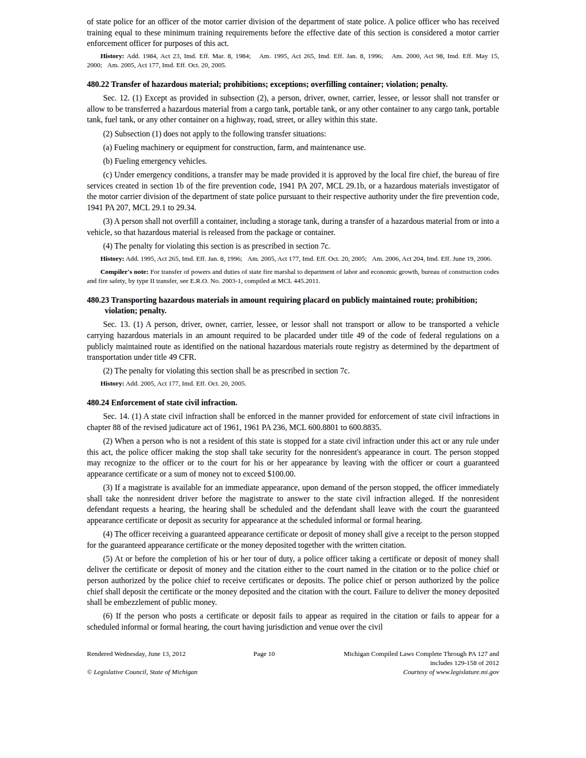of state police for an officer of the motor carrier division of the department of state police. A police officer who has received training equal to these minimum training requirements before the effective date of this section is considered a motor carrier enforcement officer for purposes of this act.
History: Add. 1984, Act 23, Imd. Eff. Mar. 8, 1984; Am. 1995, Act 265, Imd. Eff. Jan. 8, 1996; Am. 2000, Act 98, Imd. Eff. May 15, 2000; Am. 2005, Act 177, Imd. Eff. Oct. 20, 2005.
480.22 Transfer of hazardous material; prohibitions; exceptions; overfilling container; violation; penalty.
Sec. 12. (1) Except as provided in subsection (2), a person, driver, owner, carrier, lessee, or lessor shall not transfer or allow to be transferred a hazardous material from a cargo tank, portable tank, or any other container to any cargo tank, portable tank, fuel tank, or any other container on a highway, road, street, or alley within this state.
(2) Subsection (1) does not apply to the following transfer situations:
(a) Fueling machinery or equipment for construction, farm, and maintenance use.
(b) Fueling emergency vehicles.
(c) Under emergency conditions, a transfer may be made provided it is approved by the local fire chief, the bureau of fire services created in section 1b of the fire prevention code, 1941 PA 207, MCL 29.1b, or a hazardous materials investigator of the motor carrier division of the department of state police pursuant to their respective authority under the fire prevention code, 1941 PA 207, MCL 29.1 to 29.34.
(3) A person shall not overfill a container, including a storage tank, during a transfer of a hazardous material from or into a vehicle, so that hazardous material is released from the package or container.
(4) The penalty for violating this section is as prescribed in section 7c.
History: Add. 1995, Act 265, Imd. Eff. Jan. 8, 1996; Am. 2005, Act 177, Imd. Eff. Oct. 20, 2005; Am. 2006, Act 204, Imd. Eff. June 19, 2006.
Compiler's note: For transfer of powers and duties of state fire marshal to department of labor and economic growth, bureau of construction codes and fire safety, by type II transfer, see E.R.O. No. 2003-1, compiled at MCL 445.2011.
480.23 Transporting hazardous materials in amount requiring placard on publicly maintained route; prohibition; violation; penalty.
Sec. 13. (1) A person, driver, owner, carrier, lessee, or lessor shall not transport or allow to be transported a vehicle carrying hazardous materials in an amount required to be placarded under title 49 of the code of federal regulations on a publicly maintained route as identified on the national hazardous materials route registry as determined by the department of transportation under title 49 CFR.
(2) The penalty for violating this section shall be as prescribed in section 7c.
History: Add. 2005, Act 177, Imd. Eff. Oct. 20, 2005.
480.24 Enforcement of state civil infraction.
Sec. 14. (1) A state civil infraction shall be enforced in the manner provided for enforcement of state civil infractions in chapter 88 of the revised judicature act of 1961, 1961 PA 236, MCL 600.8801 to 600.8835.
(2) When a person who is not a resident of this state is stopped for a state civil infraction under this act or any rule under this act, the police officer making the stop shall take security for the nonresident's appearance in court. The person stopped may recognize to the officer or to the court for his or her appearance by leaving with the officer or court a guaranteed appearance certificate or a sum of money not to exceed $100.00.
(3) If a magistrate is available for an immediate appearance, upon demand of the person stopped, the officer immediately shall take the nonresident driver before the magistrate to answer to the state civil infraction alleged. If the nonresident defendant requests a hearing, the hearing shall be scheduled and the defendant shall leave with the court the guaranteed appearance certificate or deposit as security for appearance at the scheduled informal or formal hearing.
(4) The officer receiving a guaranteed appearance certificate or deposit of money shall give a receipt to the person stopped for the guaranteed appearance certificate or the money deposited together with the written citation.
(5) At or before the completion of his or her tour of duty, a police officer taking a certificate or deposit of money shall deliver the certificate or deposit of money and the citation either to the court named in the citation or to the police chief or person authorized by the police chief to receive certificates or deposits. The police chief or person authorized by the police chief shall deposit the certificate or the money deposited and the citation with the court. Failure to deliver the money deposited shall be embezzlement of public money.
(6) If the person who posts a certificate or deposit fails to appear as required in the citation or fails to appear for a scheduled informal or formal hearing, the court having jurisdiction and venue over the civil
| Rendered Wednesday, June 13, 2012 | Page 10 | Michigan Compiled Laws Complete Through PA 127 and includes 129-158 of 2012 |
| © Legislative Council, State of Michigan | | Courtesy of www.legislature.mi.gov |